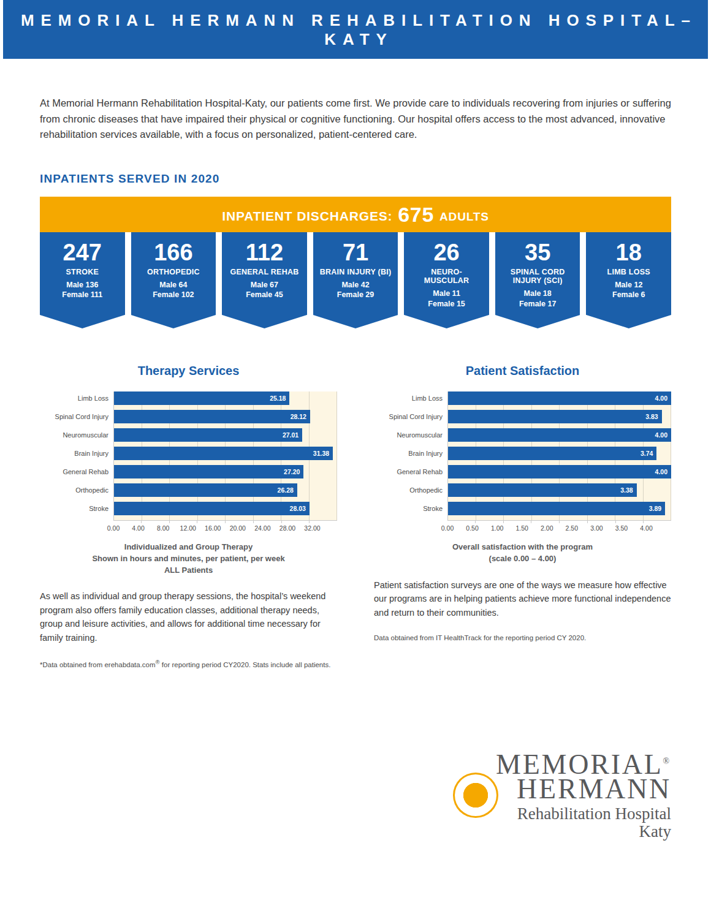Memorial Hermann Rehabilitation Hospital–Katy
At Memorial Hermann Rehabilitation Hospital-Katy, our patients come first. We provide care to individuals recovering from injuries or suffering from chronic diseases that have impaired their physical or cognitive functioning. Our hospital offers access to the most advanced, innovative rehabilitation services available, with a focus on personalized, patient-centered care.
Inpatients Served in 2020
INPATIENT DISCHARGES: 675 ADULTS
247
Stroke
Male 136
Female 111
166
Orthopedic
Male 64
Female 102
112
General Rehab
Male 67
Female 45
71
Brain Injury (BI)
Male 42
Female 29
26
Neuro-
muscular
Male 11
Female 15
35
Spinal Cord
Injury (SCI)
Male 18
Female 17
18
Limb Loss
Male 12
Female 6
Therapy Services
Limb Loss
Spinal Cord Injury
Neuromuscular
Brain Injury
General Rehab
Orthopedic
Stroke
25.18
28.12
27.01
31.38
27.20
26.28
28.03
0.00
4.00
8.00
12.00
16.00
20.00
24.00
28.00
32.00
Individualized and Group Therapy
Shown in hours and minutes, per patient, per week
ALL Patients
As well as individual and group therapy sessions, the hospital’s weekend program also offers family education classes, additional therapy needs, group and leisure activities, and allows for additional time necessary for family training.
*Data obtained from erehabdata.com® for reporting period CY2020. Stats include all patients.
Patient Satisfaction
Limb Loss
Spinal Cord Injury
Neuromuscular
Brain Injury
General Rehab
Orthopedic
Stroke
4.00
3.83
4.00
3.74
4.00
3.38
3.89
0.00
0.50
1.00
1.50
2.00
2.50
3.00
3.50
4.00
Overall satisfaction with the program
(scale 0.00 – 4.00)
Patient satisfaction surveys are one of the ways we measure how effective our programs are in helping patients achieve more functional independence and return to their communities.
Data obtained from IT HealthTrack for the reporting period CY 2020.
MEMORIAL®
HERMANN
Rehabilitation Hospital
Katy